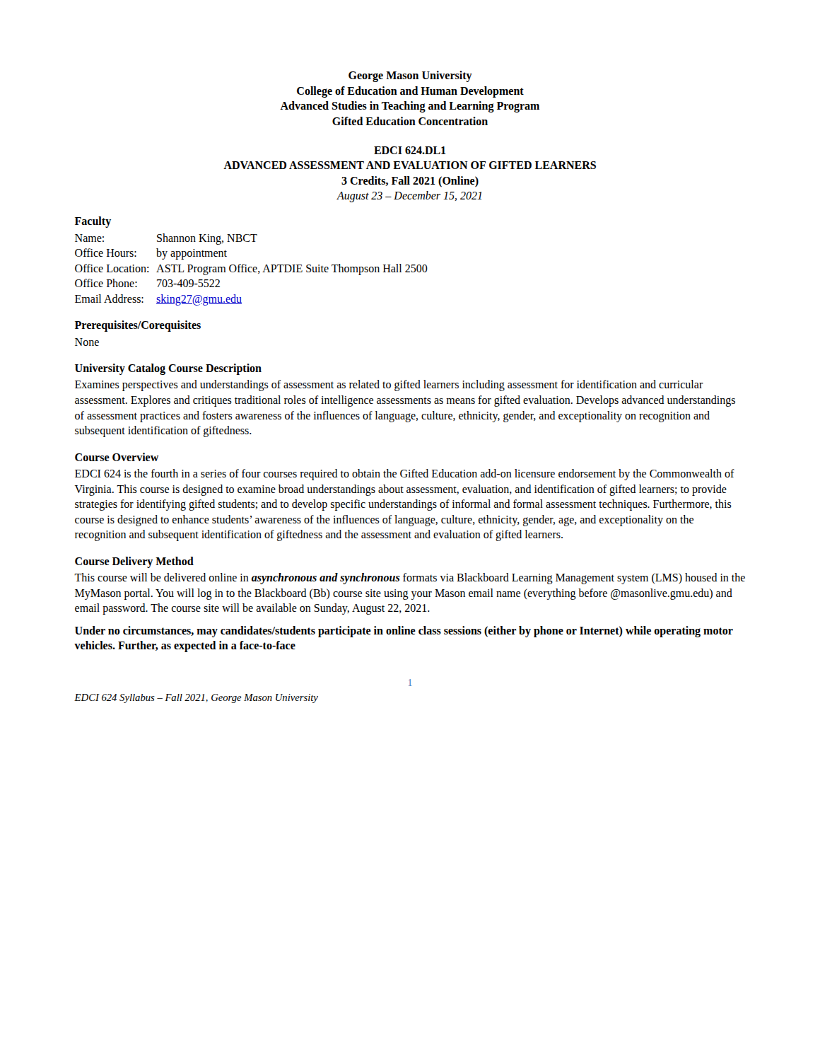George Mason University
College of Education and Human Development
Advanced Studies in Teaching and Learning Program
Gifted Education Concentration
EDCI 624.DL1
ADVANCED ASSESSMENT AND EVALUATION OF GIFTED LEARNERS
3 Credits, Fall 2021 (Online)
August 23 – December 15, 2021
Faculty
| Name: | Shannon King, NBCT |
| Office Hours: | by appointment |
| Office Location: | ASTL Program Office, APTDIE Suite Thompson Hall 2500 |
| Office Phone: | 703-409-5522 |
| Email Address: | sking27@gmu.edu |
Prerequisites/Corequisites
None
University Catalog Course Description
Examines perspectives and understandings of assessment as related to gifted learners including assessment for identification and curricular assessment. Explores and critiques traditional roles of intelligence assessments as means for gifted evaluation. Develops advanced understandings of assessment practices and fosters awareness of the influences of language, culture, ethnicity, gender, and exceptionality on recognition and subsequent identification of giftedness.
Course Overview
EDCI 624 is the fourth in a series of four courses required to obtain the Gifted Education add-on licensure endorsement by the Commonwealth of Virginia. This course is designed to examine broad understandings about assessment, evaluation, and identification of gifted learners; to provide strategies for identifying gifted students; and to develop specific understandings of informal and formal assessment techniques. Furthermore, this course is designed to enhance students’ awareness of the influences of language, culture, ethnicity, gender, age, and exceptionality on the recognition and subsequent identification of giftedness and the assessment and evaluation of gifted learners.
Course Delivery Method
This course will be delivered online in asynchronous and synchronous formats via Blackboard Learning Management system (LMS) housed in the MyMason portal. You will log in to the Blackboard (Bb) course site using your Mason email name (everything before @masonlive.gmu.edu) and email password. The course site will be available on Sunday, August 22, 2021.
Under no circumstances, may candidates/students participate in online class sessions (either by phone or Internet) while operating motor vehicles. Further, as expected in a face-to-face
1
EDCI 624 Syllabus – Fall 2021, George Mason University